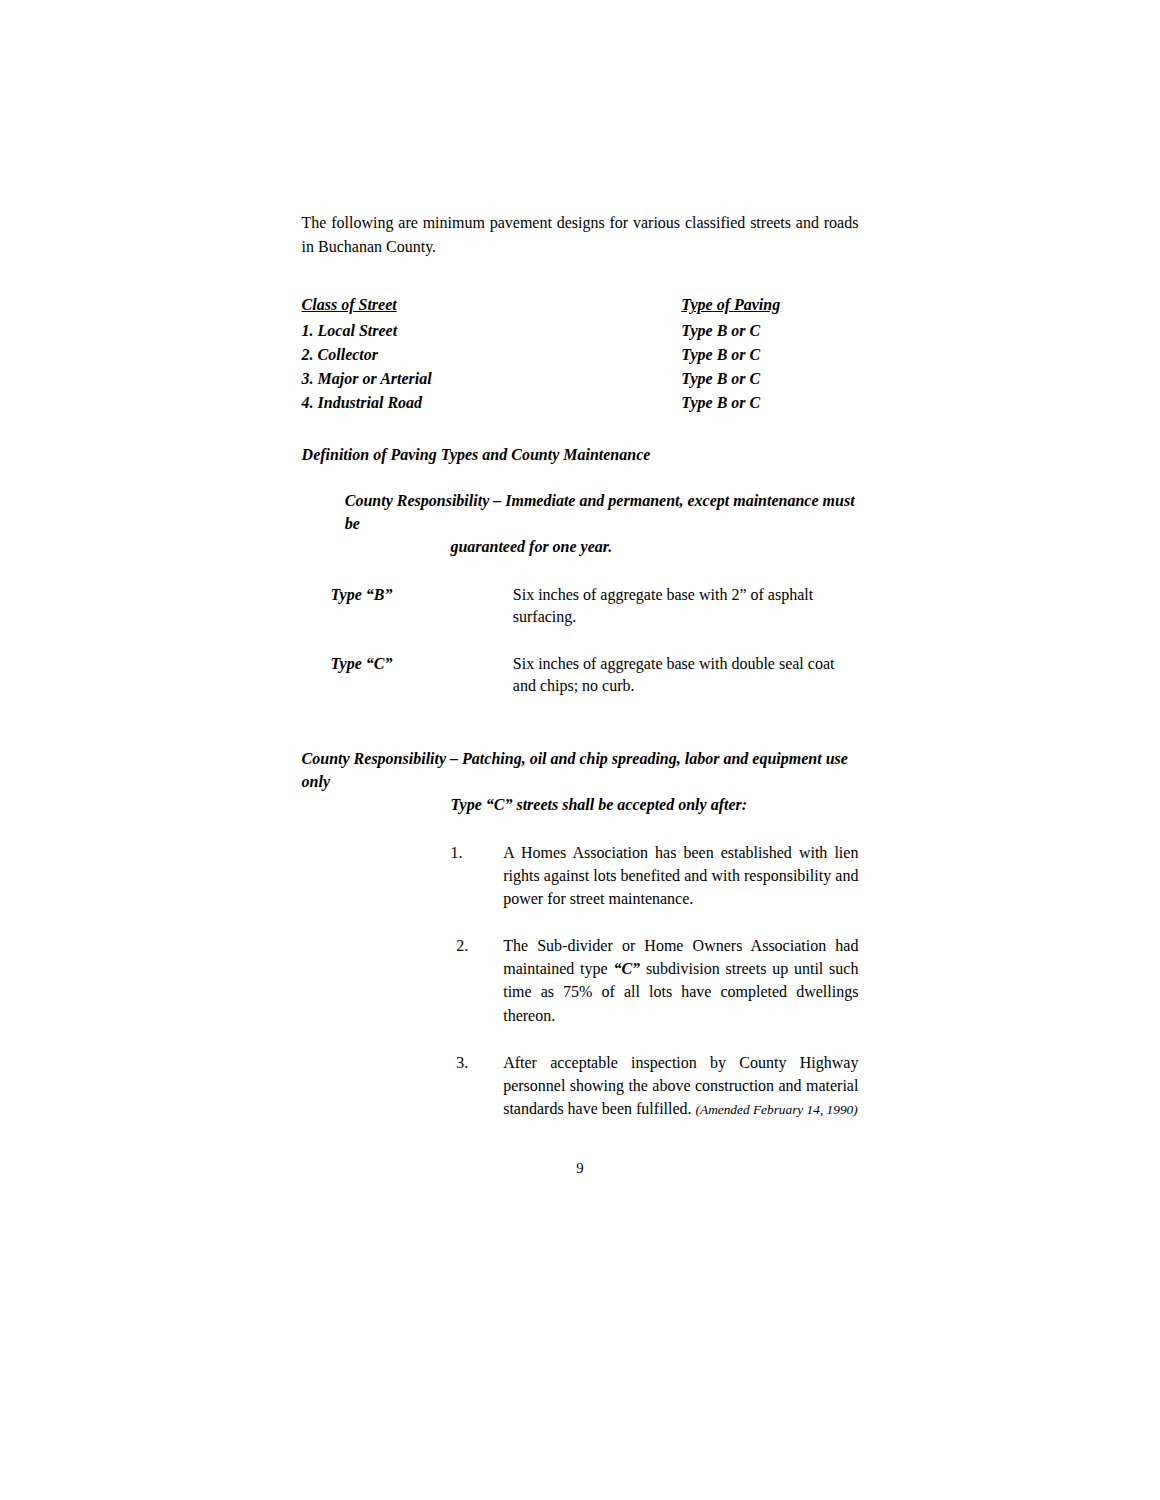The following are minimum pavement designs for various classified streets and roads in Buchanan County.
| Class of Street | Type of Paving |
| --- | --- |
| 1. Local Street | Type B or C |
| 2. Collector | Type B or C |
| 3. Major or Arterial | Type B or C |
| 4. Industrial Road | Type B or C |
Definition of Paving Types and County Maintenance
County Responsibility – Immediate and permanent, except maintenance must be guaranteed for one year.
| Type “B” | Six inches of aggregate base with 2” of asphalt surfacing. |
| Type “C” | Six inches of aggregate base with double seal coat and chips; no curb. |
County Responsibility – Patching, oil and chip spreading, labor and equipment use only Type “C” streets shall be accepted only after:
A Homes Association has been established with lien rights against lots benefited and with responsibility and power for street maintenance.
The Sub-divider or Home Owners Association had maintained type “C” subdivision streets up until such time as 75% of all lots have completed dwellings thereon.
After acceptable inspection by County Highway personnel showing the above construction and material standards have been fulfilled. (Amended February 14, 1990)
9